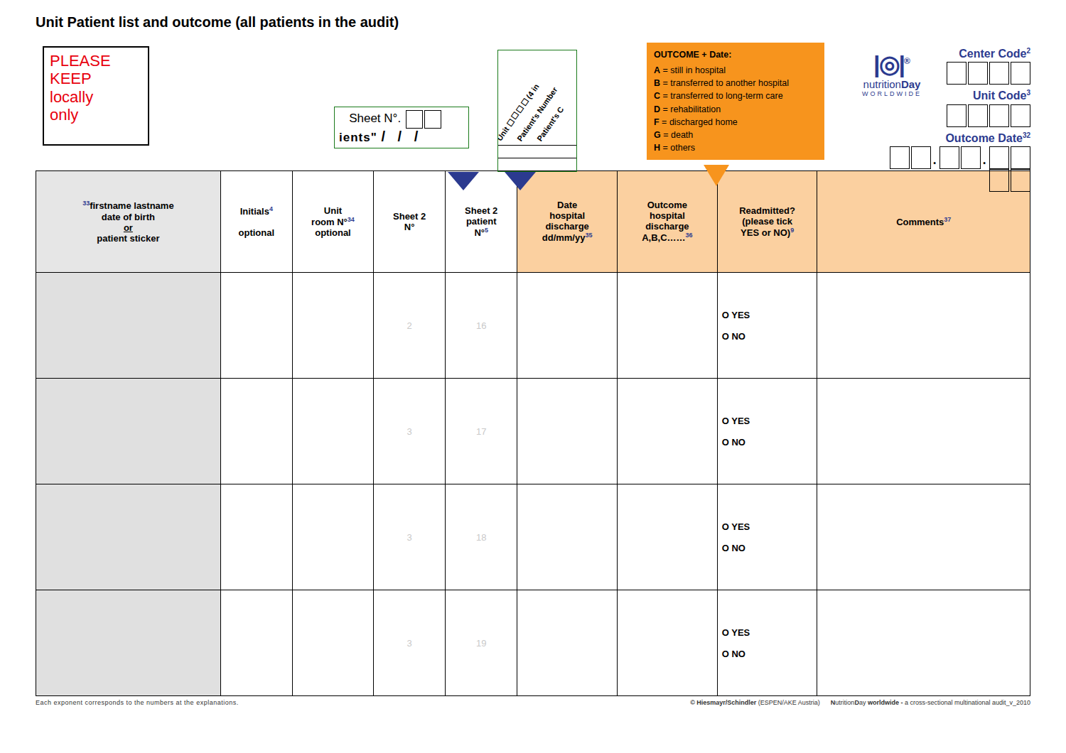Unit Patient list and outcome (all patients in the audit)
PLEASE
KEEP
locally
only
Sheet N°.
ients" / / /
Unit ☐☐☐☐(4 in
Patient's Number
Patient's C
OUTCOME + Date:
A = still in hospital
B = transferred to another hospital
C = transferred to long-term care
D = rehabilitation
F = discharged home
G = death
H = others
|◎|®
nutritionDay
WORLDWIDE
Center Code2
Unit Code3
Outcome Date32
. .
| 33 firstname lastname date of birth or patient sticker | Initials 4 optional | Unit room N° 34 optional | Sheet 2 N° | Sheet 2 patient N° 5 | Date hospital discharge dd/mm/yy 35 | Outcome hospital discharge A,B,C…… 36 | Readmitted? (please tick YES or NO) 9 | Comments 37 |
| --- | --- | --- | --- | --- | --- | --- | --- | --- |
| | | | 2 | 16 | | | O YES O NO | |
| | | | 3 | 17 | | | O YES O NO | |
| | | | 3 | 18 | | | O YES O NO | |
| | | | 3 | 19 | | | O YES O NO | |
Each exponent corresponds to the numbers at the explanations.
© Hiesmayr/Schindler (ESPEN/AKE Austria) NutritionDay worldwide - a cross-sectional multinational audit_v_2010